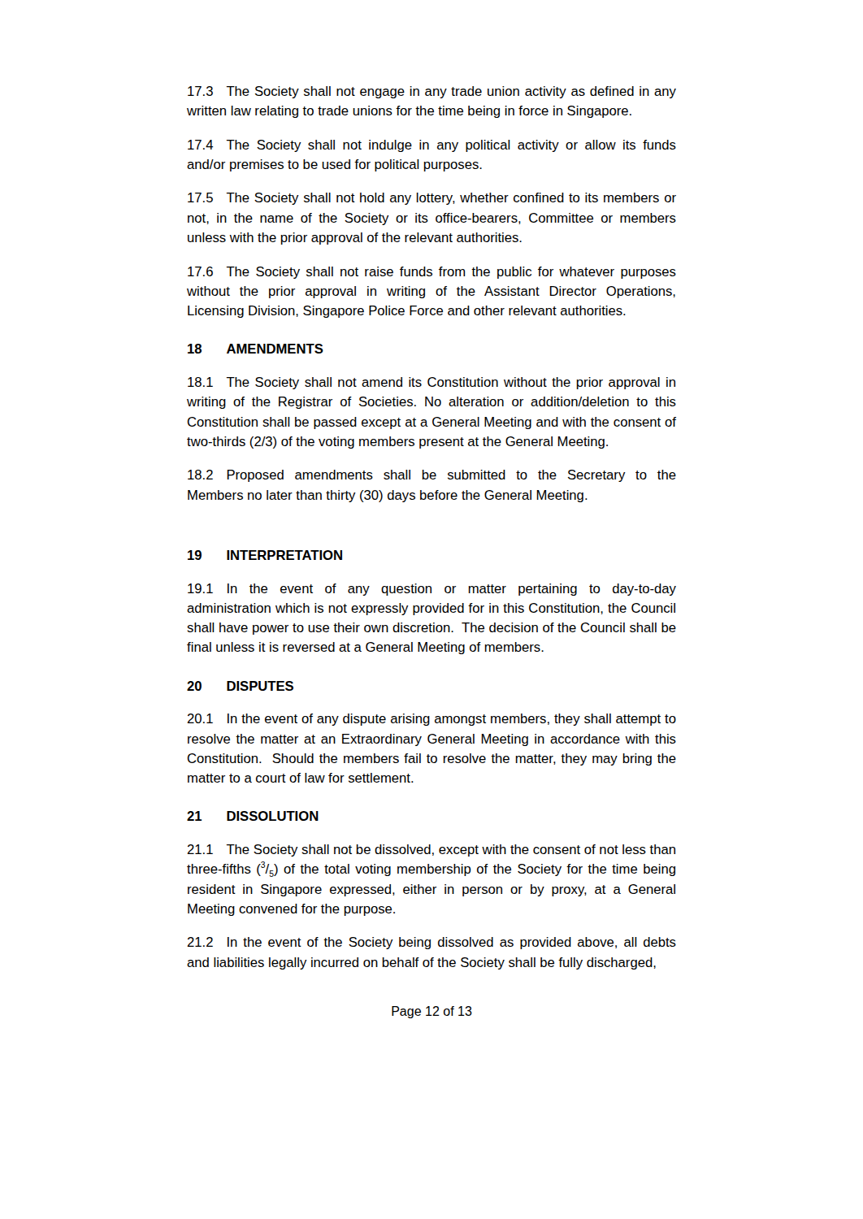17.3 The Society shall not engage in any trade union activity as defined in any written law relating to trade unions for the time being in force in Singapore.
17.4 The Society shall not indulge in any political activity or allow its funds and/or premises to be used for political purposes.
17.5 The Society shall not hold any lottery, whether confined to its members or not, in the name of the Society or its office-bearers, Committee or members unless with the prior approval of the relevant authorities.
17.6 The Society shall not raise funds from the public for whatever purposes without the prior approval in writing of the Assistant Director Operations, Licensing Division, Singapore Police Force and other relevant authorities.
18 AMENDMENTS
18.1 The Society shall not amend its Constitution without the prior approval in writing of the Registrar of Societies. No alteration or addition/deletion to this Constitution shall be passed except at a General Meeting and with the consent of two-thirds (2/3) of the voting members present at the General Meeting.
18.2 Proposed amendments shall be submitted to the Secretary to the Members no later than thirty (30) days before the General Meeting.
19 INTERPRETATION
19.1 In the event of any question or matter pertaining to day-to-day administration which is not expressly provided for in this Constitution, the Council shall have power to use their own discretion. The decision of the Council shall be final unless it is reversed at a General Meeting of members.
20 DISPUTES
20.1 In the event of any dispute arising amongst members, they shall attempt to resolve the matter at an Extraordinary General Meeting in accordance with this Constitution. Should the members fail to resolve the matter, they may bring the matter to a court of law for settlement.
21 DISSOLUTION
21.1 The Society shall not be dissolved, except with the consent of not less than three-fifths (3/5) of the total voting membership of the Society for the time being resident in Singapore expressed, either in person or by proxy, at a General Meeting convened for the purpose.
21.2 In the event of the Society being dissolved as provided above, all debts and liabilities legally incurred on behalf of the Society shall be fully discharged,
Page 12 of 13